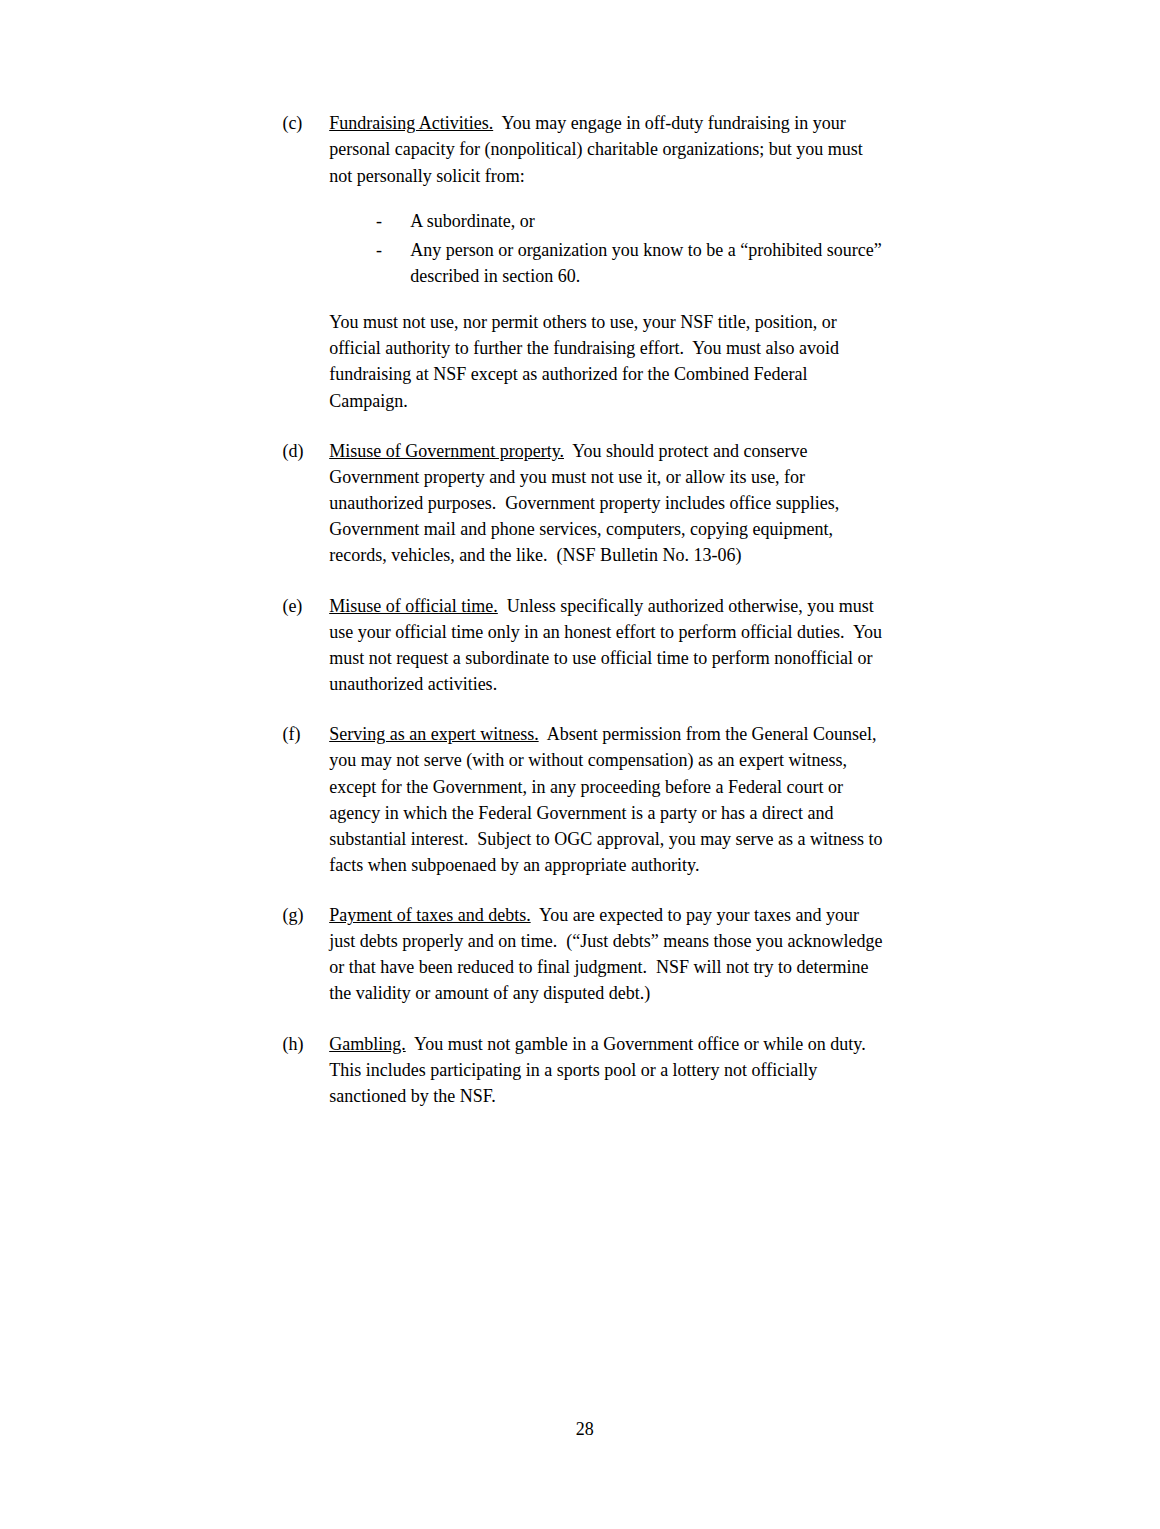(c) Fundraising Activities. You may engage in off-duty fundraising in your personal capacity for (nonpolitical) charitable organizations; but you must not personally solicit from:
-A subordinate, or
-Any person or organization you know to be a “prohibited source” described in section 60.
You must not use, nor permit others to use, your NSF title, position, or official authority to further the fundraising effort. You must also avoid fundraising at NSF except as authorized for the Combined Federal Campaign.
(d) Misuse of Government property. You should protect and conserve Government property and you must not use it, or allow its use, for unauthorized purposes. Government property includes office supplies, Government mail and phone services, computers, copying equipment, records, vehicles, and the like. (NSF Bulletin No. 13-06)
(e) Misuse of official time. Unless specifically authorized otherwise, you must use your official time only in an honest effort to perform official duties. You must not request a subordinate to use official time to perform nonofficial or unauthorized activities.
(f) Serving as an expert witness. Absent permission from the General Counsel, you may not serve (with or without compensation) as an expert witness, except for the Government, in any proceeding before a Federal court or agency in which the Federal Government is a party or has a direct and substantial interest. Subject to OGC approval, you may serve as a witness to facts when subpoenaed by an appropriate authority.
(g) Payment of taxes and debts. You are expected to pay your taxes and your just debts properly and on time. (“Just debts” means those you acknowledge or that have been reduced to final judgment. NSF will not try to determine the validity or amount of any disputed debt.)
(h) Gambling. You must not gamble in a Government office or while on duty. This includes participating in a sports pool or a lottery not officially sanctioned by the NSF.
28